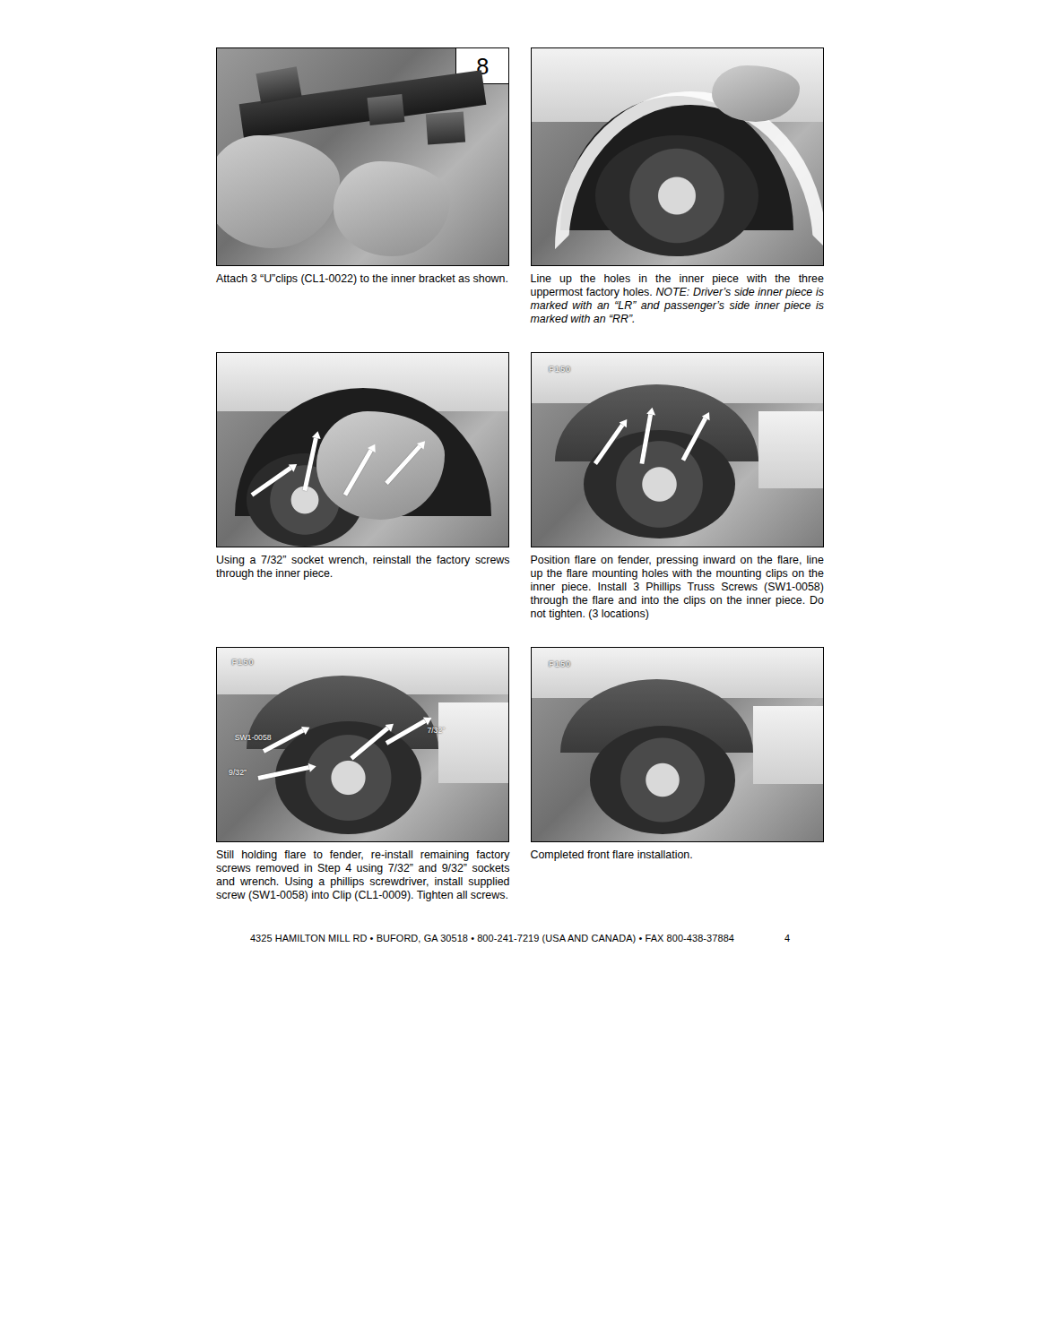| 8 Attach 3 “U”clips (CL1-0022) to the inner bracket as shown. | 9 Line up the holes in the inner piece with the three uppermost factory holes. NOTE: Driver’s side inner piece is marked with an “LR” and passenger’s side inner piece is marked with an “RR”. |
| 10 Using a 7/32” socket wrench, reinstall the factory screws through the inner piece. | 11 F150 Position flare on fender, pressing inward on the flare, line up the flare mounting holes with the mounting clips on the inner piece. Install 3 Phillips Truss Screws (SW1-0058) through the flare and into the clips on the inner piece. Do not tighten. (3 locations) |
| 12 F150 SW1-0058 9/32” 7/32” Still holding flare to fender, re-install remaining factory screws removed in Step 4 using 7/32” and 9/32” sockets and wrench. Using a phillips screwdriver, install supplied screw (SW1-0058) into Clip (CL1-0009). Tighten all screws. | 13 F150 Completed front flare installation. |
4325 HAMILTON MILL RD • BUFORD, GA 30518 • 800-241-7219 (USA AND CANADA) • FAX 800-438-37884 4